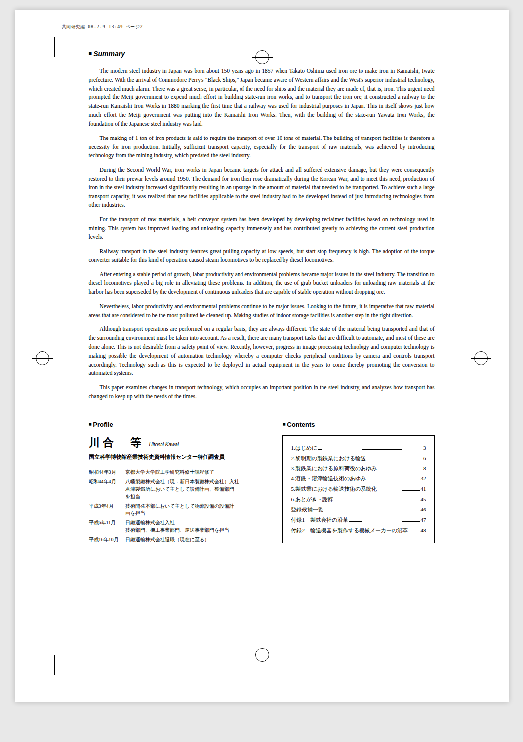共同研究編 08.7.9 13:49 ページ2
Summary
The modern steel industry in Japan was born about 150 years ago in 1857 when Takato Oshima used iron ore to make iron in Kamaishi, Iwate prefecture. With the arrival of Commodore Perry's "Black Ships," Japan became aware of Western affairs and the West's superior industrial technology, which created much alarm. There was a great sense, in particular, of the need for ships and the material they are made of, that is, iron. This urgent need prompted the Meiji government to expend much effort in building state-run iron works, and to transport the iron ore, it constructed a railway to the state-run Kamaishi Iron Works in 1880 marking the first time that a railway was used for industrial purposes in Japan. This in itself shows just how much effort the Meiji government was putting into the Kamaishi Iron Works. Then, with the building of the state-run Yawata Iron Works, the foundation of the Japanese steel industry was laid.
The making of 1 ton of iron products is said to require the transport of over 10 tons of material. The building of transport facilities is therefore a necessity for iron production. Initially, sufficient transport capacity, especially for the transport of raw materials, was achieved by introducing technology from the mining industry, which predated the steel industry.
During the Second World War, iron works in Japan became targets for attack and all suffered extensive damage, but they were consequently restored to their prewar levels around 1950. The demand for iron then rose dramatically during the Korean War, and to meet this need, production of iron in the steel industry increased significantly resulting in an upsurge in the amount of material that needed to be transported. To achieve such a large transport capacity, it was realized that new facilities applicable to the steel industry had to be developed instead of just introducing technologies from other industries.
For the transport of raw materials, a belt conveyor system has been developed by developing reclaimer facilities based on technology used in mining. This system has improved loading and unloading capacity immensely and has contributed greatly to achieving the current steel production levels.
Railway transport in the steel industry features great pulling capacity at low speeds, but start-stop frequency is high. The adoption of the torque converter suitable for this kind of operation caused steam locomotives to be replaced by diesel locomotives.
After entering a stable period of growth, labor productivity and environmental problems became major issues in the steel industry. The transition to diesel locomotives played a big role in alleviating these problems. In addition, the use of grab bucket unloaders for unloading raw materials at the harbor has been superseded by the development of continuous unloaders that are capable of stable operation without dropping ore.
Nevertheless, labor productivity and environmental problems continue to be major issues. Looking to the future, it is imperative that raw-material areas that are considered to be the most polluted be cleaned up. Making studies of indoor storage facilities is another step in the right direction.
Although transport operations are performed on a regular basis, they are always different. The state of the material being transported and that of the surrounding environment must be taken into account. As a result, there are many transport tasks that are difficult to automate, and most of these are done alone. This is not desirable from a safety point of view. Recently, however, progress in image processing technology and computer technology is making possible the development of automation technology whereby a computer checks peripheral conditions by camera and controls transport accordingly. Technology such as this is expected to be deployed in actual equipment in the years to come thereby promoting the conversion to automated systems.
This paper examines changes in transport technology, which occupies an important position in the steel industry, and analyzes how transport has changed to keep up with the needs of the times.
Profile
川合　等 Hitoshi Kawai
国立科学博物館産業技術史資料情報センター特任調査員
| 昭和44年3月 | 京都大学大学院工学研究科修士課程修了 |
| 昭和44年4月 | 八幡製鐵株式会社（現：新日本製鐵株式会社）入社 君津製鐵所において主として設備計画、整備部門 を担当 |
| 平成3年4月 | 技術開発本部において主として物流設備の設備計 画を担当 |
| 平成6年11月 | 日鐵運輸株式会社入社 技術部門、機工事業部門、運送事業部門を担当 |
| 平成16年10月 | 日鐵運輸株式会社退職（現在に至る） |
Contents
1.はじめに 3
2.黎明期の製鉄業における輸送 6
3.製鉄業における原料荷役のあゆみ 8
4.溶銑・溶滓輸送技術のあゆみ 32
5.製鉄業における輸送技術の系統化 41
6.あとがき・謝辞 45
登録候補一覧 46
付録1　製鉄会社の沿革 47
付録2　輸送機器を製作する機械メーカーの沿革 48